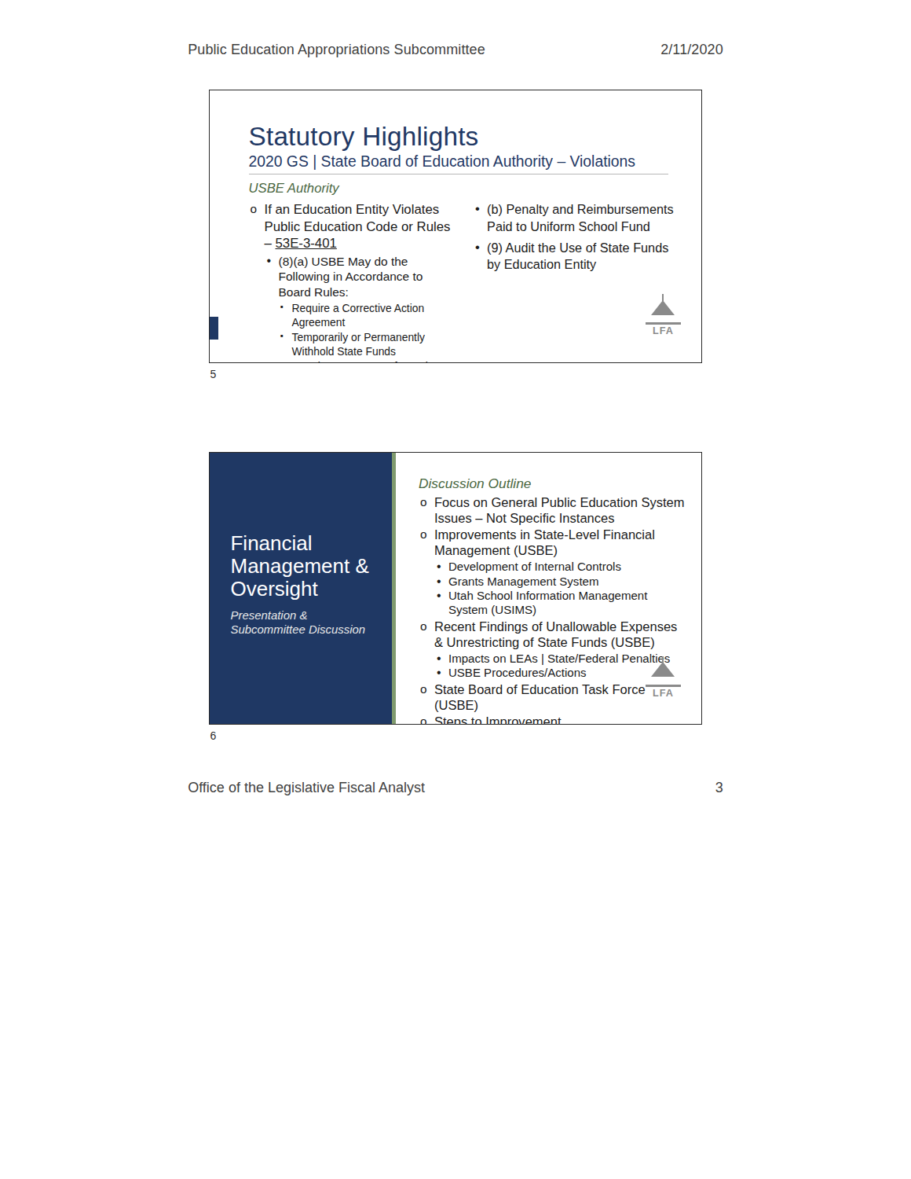Public Education Appropriations Subcommittee
2/11/2020
Statutory Highlights
2020 GS | State Board of Education Authority – Violations
USBE Authority
If an Education Entity Violates Public Education Code or Rules – 53E-3-401
(8)(a) USBE May do the Following in Accordance to Board Rules:
Require a Corrective Action Agreement
Temporarily or Permanently Withhold State Funds
Require a Payment of Penalty
Require Reimbursement of Specified State Funds
(b) Penalty and Reimbursements Paid to Uniform School Fund
(9) Audit the Use of State Funds by Education Entity
LFA
5
Financial
Management &
Oversight
Presentation &
Subcommittee Discussion
Discussion Outline
Focus on General Public Education System Issues – Not Specific Instances
Improvements in State-Level Financial Management (USBE)
Development of Internal Controls
Grants Management System
Utah School Information Management System (USIMS)
Recent Findings of Unallowable Expenses & Unrestricting of State Funds (USBE)
Impacts on LEAs | State/Federal Penalties
USBE Procedures/Actions
State Board of Education Task Force (USBE)
Steps to Improvement
House Bill 242: Charter School Operations Amendments
House Bill 67: Local Education Agency Financial Information Systems
USBE | SCSB Answer Questions
Subcommittee Discussion
LFA
6
Office of the Legislative Fiscal Analyst
3